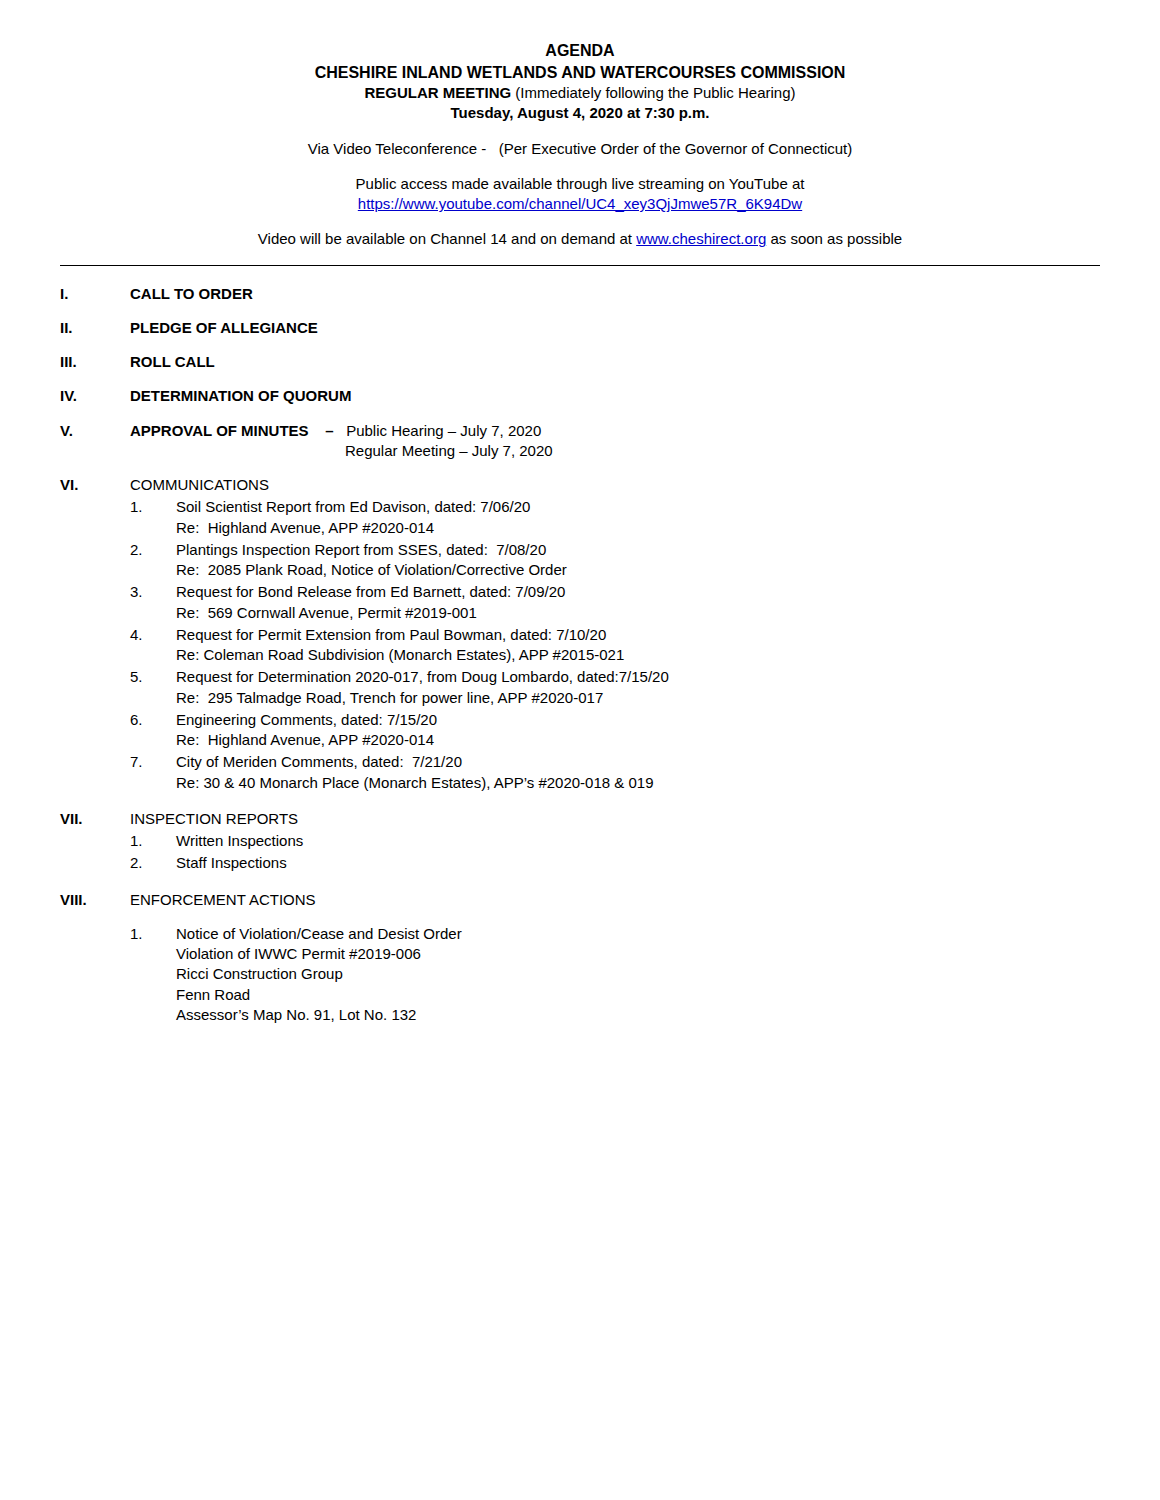AGENDA
CHESHIRE INLAND WETLANDS AND WATERCOURSES COMMISSION
REGULAR MEETING (Immediately following the Public Hearing)
Tuesday, August 4, 2020 at 7:30 p.m.
Via Video Teleconference - (Per Executive Order of the Governor of Connecticut)
Public access made available through live streaming on YouTube at
https://www.youtube.com/channel/UC4_xey3QjJmwe57R_6K94Dw
Video will be available on Channel 14 and on demand at www.cheshirect.org as soon as possible
| I. | CALL TO ORDER |
| II. | PLEDGE OF ALLEGIANCE |
| III. | ROLL CALL |
| IV. | DETERMINATION OF QUORUM |
| V. | APPROVAL OF MINUTES – Public Hearing – July 7, 2020 Regular Meeting – July 7, 2020 |
| VI. | COMMUNICATIONS / 1. / Soil Scientist Report from Ed Davison, dated: 7/06/20 Re: Highland Avenue, APP #2020-014 / / 2. / Plantings Inspection Report from SSES, dated: 7/08/20 Re: 2085 Plank Road, Notice of Violation/Corrective Order / / 3. / Request for Bond Release from Ed Barnett, dated: 7/09/20 Re: 569 Cornwall Avenue, Permit #2019-001 / / 4. / Request for Permit Extension from Paul Bowman, dated: 7/10/20 Re: Coleman Road Subdivision (Monarch Estates), APP #2015-021 / / 5. / Request for Determination 2020-017, from Doug Lombardo, dated:7/15/20 Re: 295 Talmadge Road, Trench for power line, APP #2020-017 / / 6. / Engineering Comments, dated: 7/15/20 Re: Highland Avenue, APP #2020-014 / / 7. / City of Meriden Comments, dated: 7/21/20 Re: 30 & 40 Monarch Place (Monarch Estates), APP’s #2020-018 & 019 / |
| VII. | INSPECTION REPORTS / 1. / Written Inspections / / 2. / Staff Inspections / |
| VIII. | ENFORCEMENT ACTIONS / 1. / Notice of Violation/Cease and Desist Order Violation of IWWC Permit #2019-006 Ricci Construction Group Fenn Road Assessor’s Map No. 91, Lot No. 132 / |